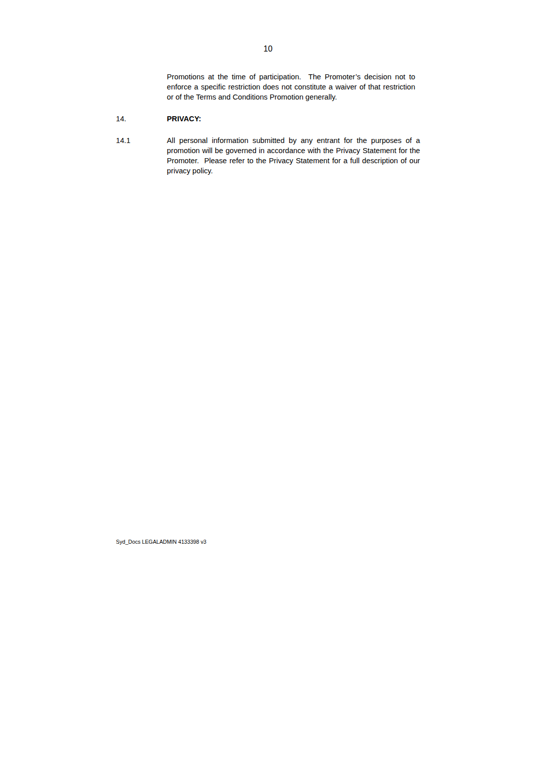10
Promotions at the time of participation. The Promoter’s decision not to enforce a specific restriction does not constitute a waiver of that restriction or of the Terms and Conditions Promotion generally.
14.
PRIVACY:
14.1
All personal information submitted by any entrant for the purposes of a promotion will be governed in accordance with the Privacy Statement for the Promoter. Please refer to the Privacy Statement for a full description of our privacy policy.
Syd_Docs LEGALADMIN 4133398 v3